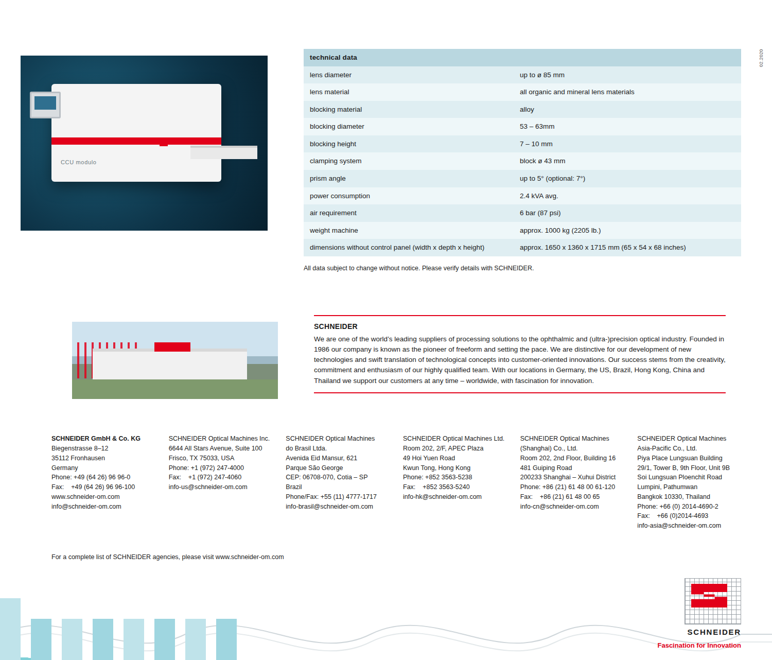02.2020
CCU modulo
technical data
| lens diameter | up to ø 85 mm |
| lens material | all organic and mineral lens materials |
| blocking material | alloy |
| blocking diameter | 53 – 63mm |
| blocking height | 7 – 10 mm |
| clamping system | block ø 43 mm |
| prism angle | up to 5° (optional: 7°) |
| power consumption | 2.4 kVA avg. |
| air requirement | 6 bar (87 psi) |
| weight machine | approx. 1000 kg (2205 lb.) |
| dimensions without control panel (width x depth x height) | approx. 1650 x 1360 x 1715 mm (65 x 54 x 68 inches) |
All data subject to change without notice. Please verify details with SCHNEIDER.
SCHNEIDER
We are one of the world’s leading suppliers of processing solutions to the ophthalmic and (ultra-)precision optical industry. Founded in 1986 our company is known as the pioneer of freeform and setting the pace. We are distinctive for our development of new technologies and swift translation of technological concepts into customer-oriented innovations. Our success stems from the creativity, commitment and enthusiasm of our highly qualified team. With our locations in Germany, the US, Brazil, Hong Kong, China and Thailand we support our customers at any time – worldwide, with fascination for innovation.
SCHNEIDER GmbH & Co. KG
Biegenstrasse 8–12
35112 Fronhausen
Germany
Phone: +49 (64 26) 96 96-0
Fax: +49 (64 26) 96 96-100
www.schneider-om.com
info@schneider-om.com
SCHNEIDER Optical Machines Inc.
6644 All Stars Avenue, Suite 100
Frisco, TX 75033, USA
Phone: +1 (972) 247-4000
Fax: +1 (972) 247-4060
info-us@schneider-om.com
SCHNEIDER Optical Machines
do Brasil Ltda.
Avenida Eid Mansur, 621
Parque São George
CEP: 06708-070, Cotia – SP
Brazil
Phone/Fax: +55 (11) 4777-1717
info-brasil@schneider-om.com
SCHNEIDER Optical Machines Ltd.
Room 202, 2/F, APEC Plaza
49 Hoi Yuen Road
Kwun Tong, Hong Kong
Phone: +852 3563-5238
Fax: +852 3563-5240
info-hk@schneider-om.com
SCHNEIDER Optical Machines
(Shanghai) Co., Ltd.
Room 202, 2nd Floor, Building 16
481 Guiping Road
200233 Shanghai – Xuhui District
Phone: +86 (21) 61 48 00 61-120
Fax: +86 (21) 61 48 00 65
info-cn@schneider-om.com
SCHNEIDER Optical Machines
Asia-Pacific Co., Ltd.
Piya Place Lungsuan Building
29/1, Tower B, 9th Floor, Unit 9B
Soi Lungsuan Ploenchit Road
Lumpini, Pathumwan
Bangkok 10330, Thailand
Phone: +66 (0) 2014-4690-2
Fax: +66 (0)2014-4693
info-asia@schneider-om.com
For a complete list of SCHNEIDER agencies, please visit www.schneider-om.com
SCHNEIDER
Fascination for Innovation